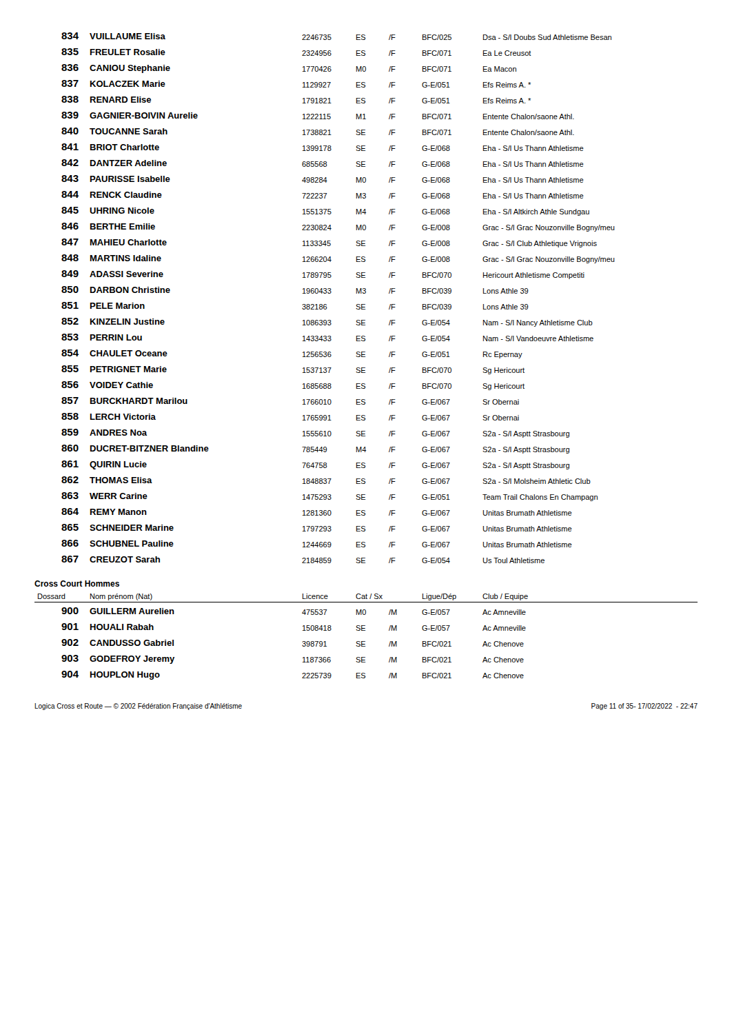| 834 | VUILLAUME Elisa | 2246735 | ES | /F | BFC/025 | Dsa - S/l Doubs Sud Athletisme Besan |
| 835 | FREULET Rosalie | 2324956 | ES | /F | BFC/071 | Ea Le Creusot |
| 836 | CANIOU Stephanie | 1770426 | M0 | /F | BFC/071 | Ea Macon |
| 837 | KOLACZEK Marie | 1129927 | ES | /F | G-E/051 | Efs Reims A. * |
| 838 | RENARD Elise | 1791821 | ES | /F | G-E/051 | Efs Reims A. * |
| 839 | GAGNIER-BOIVIN Aurelie | 1222115 | M1 | /F | BFC/071 | Entente Chalon/saone Athl. |
| 840 | TOUCANNE Sarah | 1738821 | SE | /F | BFC/071 | Entente Chalon/saone Athl. |
| 841 | BRIOT Charlotte | 1399178 | SE | /F | G-E/068 | Eha - S/l Us Thann Athletisme |
| 842 | DANTZER Adeline | 685568 | SE | /F | G-E/068 | Eha - S/l Us Thann Athletisme |
| 843 | PAURISSE Isabelle | 498284 | M0 | /F | G-E/068 | Eha - S/l Us Thann Athletisme |
| 844 | RENCK Claudine | 722237 | M3 | /F | G-E/068 | Eha - S/l Us Thann Athletisme |
| 845 | UHRING Nicole | 1551375 | M4 | /F | G-E/068 | Eha - S/l Altkirch Athle Sundgau |
| 846 | BERTHE Emilie | 2230824 | M0 | /F | G-E/008 | Grac - S/l Grac Nouzonville Bogny/meu |
| 847 | MAHIEU Charlotte | 1133345 | SE | /F | G-E/008 | Grac - S/l Club Athletique Vrignois |
| 848 | MARTINS Idaline | 1266204 | ES | /F | G-E/008 | Grac - S/l Grac Nouzonville Bogny/meu |
| 849 | ADASSI Severine | 1789795 | SE | /F | BFC/070 | Hericourt Athletisme Competiti |
| 850 | DARBON Christine | 1960433 | M3 | /F | BFC/039 | Lons Athle 39 |
| 851 | PELE Marion | 382186 | SE | /F | BFC/039 | Lons Athle 39 |
| 852 | KINZELIN Justine | 1086393 | SE | /F | G-E/054 | Nam - S/l Nancy Athletisme Club |
| 853 | PERRIN Lou | 1433433 | ES | /F | G-E/054 | Nam - S/l Vandoeuvre Athletisme |
| 854 | CHAULET Oceane | 1256536 | SE | /F | G-E/051 | Rc Epernay |
| 855 | PETRIGNET Marie | 1537137 | SE | /F | BFC/070 | Sg Hericourt |
| 856 | VOIDEY Cathie | 1685688 | ES | /F | BFC/070 | Sg Hericourt |
| 857 | BURCKHARDT Marilou | 1766010 | ES | /F | G-E/067 | Sr Obernai |
| 858 | LERCH Victoria | 1765991 | ES | /F | G-E/067 | Sr Obernai |
| 859 | ANDRES Noa | 1555610 | SE | /F | G-E/067 | S2a - S/l Asptt Strasbourg |
| 860 | DUCRET-BITZNER Blandine | 785449 | M4 | /F | G-E/067 | S2a - S/l Asptt Strasbourg |
| 861 | QUIRIN Lucie | 764758 | ES | /F | G-E/067 | S2a - S/l Asptt Strasbourg |
| 862 | THOMAS Elisa | 1848837 | ES | /F | G-E/067 | S2a - S/l Molsheim Athletic Club |
| 863 | WERR Carine | 1475293 | SE | /F | G-E/051 | Team Trail Chalons En Champagn |
| 864 | REMY Manon | 1281360 | ES | /F | G-E/067 | Unitas Brumath Athletisme |
| 865 | SCHNEIDER Marine | 1797293 | ES | /F | G-E/067 | Unitas Brumath Athletisme |
| 866 | SCHUBNEL Pauline | 1244669 | ES | /F | G-E/067 | Unitas Brumath Athletisme |
| 867 | CREUZOT Sarah | 2184859 | SE | /F | G-E/054 | Us Toul Athletisme |
Cross Court Hommes
| Dossard | Nom prénom (Nat) | Licence | Cat / Sx | | Ligue/Dép | Club / Equipe |
| 900 | GUILLERM Aurelien | 475537 | M0 | /M | G-E/057 | Ac Amneville |
| 901 | HOUALI Rabah | 1508418 | SE | /M | G-E/057 | Ac Amneville |
| 902 | CANDUSSO Gabriel | 398791 | SE | /M | BFC/021 | Ac Chenove |
| 903 | GODEFROY Jeremy | 1187366 | SE | /M | BFC/021 | Ac Chenove |
| 904 | HOUPLON Hugo | 2225739 | ES | /M | BFC/021 | Ac Chenove |
Logica Cross et Route — © 2002 Fédération Française d'Athlétisme Page 11 of 35- 17/02/2022 - 22:47